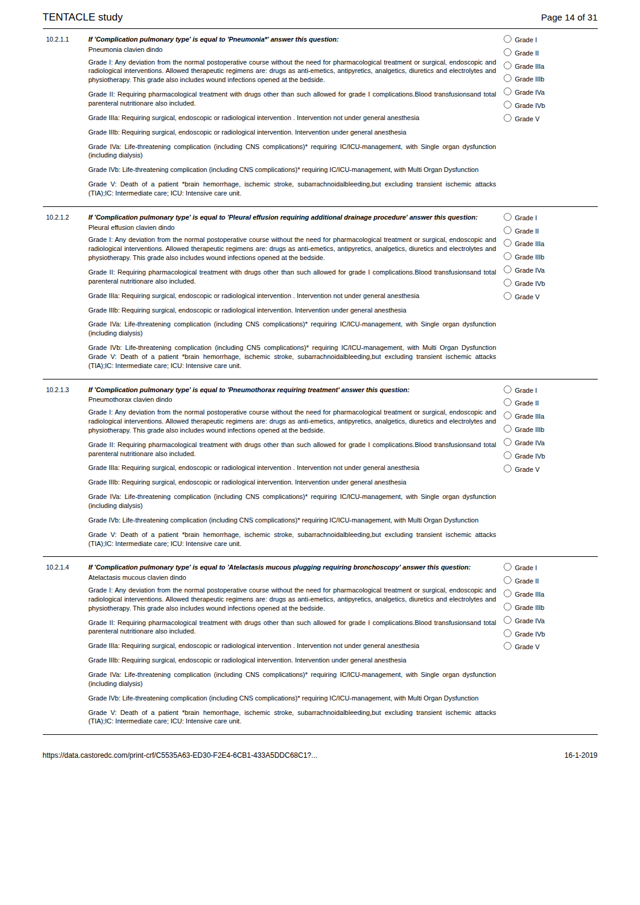TENTACLE study
Page 14 of 31
| 10.2.1.1 | If 'Complication pulmonary type' is equal to 'Pneumonia*' answer this question: Pneumonia clavien dindo Grade I: Any deviation from the normal postoperative course without the need for pharmacological treatment or surgical, endoscopic and radiological interventions. Allowed therapeutic regimens are: drugs as anti-emetics, antipyretics, analgetics, diuretics and electrolytes and physiotherapy. This grade also includes wound infections opened at the bedside. Grade II: Requiring pharmacological treatment with drugs other than such allowed for grade I complications.Blood transfusionsand total parenteral nutritionare also included. Grade IIIa: Requiring surgical, endoscopic or radiological intervention . Intervention not under general anesthesia Grade IIIb: Requiring surgical, endoscopic or radiological intervention. Intervention under general anesthesia Grade IVa: Life-threatening complication (including CNS complications)* requiring IC/ICU-management, with Single organ dysfunction (including dialysis) Grade IVb: Life-threatening complication (including CNS complications)* requiring IC/ICU-management, with Multi Organ Dysfunction Grade V: Death of a patient *brain hemorrhage, ischemic stroke, subarrachnoidalbleeding,but excluding transient ischemic attacks (TIA);IC: Intermediate care; ICU: Intensive care unit. | Grade I Grade II Grade IIIa Grade IIIb Grade IVa Grade IVb Grade V |
| 10.2.1.2 | If 'Complication pulmonary type' is equal to 'Pleural effusion requiring additional drainage procedure' answer this question: Pleural effusion clavien dindo Grade I: Any deviation from the normal postoperative course without the need for pharmacological treatment or surgical, endoscopic and radiological interventions. Allowed therapeutic regimens are: drugs as anti-emetics, antipyretics, analgetics, diuretics and electrolytes and physiotherapy. This grade also includes wound infections opened at the bedside. Grade II: Requiring pharmacological treatment with drugs other than such allowed for grade I complications.Blood transfusionsand total parenteral nutritionare also included. Grade IIIa: Requiring surgical, endoscopic or radiological intervention . Intervention not under general anesthesia Grade IIIb: Requiring surgical, endoscopic or radiological intervention. Intervention under general anesthesia Grade IVa: Life-threatening complication (including CNS complications)* requiring IC/ICU-management, with Single organ dysfunction (including dialysis) Grade IVb: Life-threatening complication (including CNS complications)* requiring IC/ICU-management, with Multi Organ Dysfunction Grade V: Death of a patient *brain hemorrhage, ischemic stroke, subarrachnoidalbleeding,but excluding transient ischemic attacks (TIA);IC: Intermediate care; ICU: Intensive care unit. | Grade I Grade II Grade IIIa Grade IIIb Grade IVa Grade IVb Grade V |
| 10.2.1.3 | If 'Complication pulmonary type' is equal to 'Pneumothorax requiring treatment' answer this question: Pneumothorax clavien dindo Grade I: Any deviation from the normal postoperative course without the need for pharmacological treatment or surgical, endoscopic and radiological interventions. Allowed therapeutic regimens are: drugs as anti-emetics, antipyretics, analgetics, diuretics and electrolytes and physiotherapy. This grade also includes wound infections opened at the bedside. Grade II: Requiring pharmacological treatment with drugs other than such allowed for grade I complications.Blood transfusionsand total parenteral nutritionare also included. Grade IIIa: Requiring surgical, endoscopic or radiological intervention . Intervention not under general anesthesia Grade IIIb: Requiring surgical, endoscopic or radiological intervention. Intervention under general anesthesia Grade IVa: Life-threatening complication (including CNS complications)* requiring IC/ICU-management, with Single organ dysfunction (including dialysis) Grade IVb: Life-threatening complication (including CNS complications)* requiring IC/ICU-management, with Multi Organ Dysfunction Grade V: Death of a patient *brain hemorrhage, ischemic stroke, subarrachnoidalbleeding,but excluding transient ischemic attacks (TIA);IC: Intermediate care; ICU: Intensive care unit. | Grade I Grade II Grade IIIa Grade IIIb Grade IVa Grade IVb Grade V |
| 10.2.1.4 | If 'Complication pulmonary type' is equal to 'Atelactasis mucous plugging requiring bronchoscopy' answer this question: Atelactasis mucous clavien dindo Grade I: Any deviation from the normal postoperative course without the need for pharmacological treatment or surgical, endoscopic and radiological interventions. Allowed therapeutic regimens are: drugs as anti-emetics, antipyretics, analgetics, diuretics and electrolytes and physiotherapy. This grade also includes wound infections opened at the bedside. Grade II: Requiring pharmacological treatment with drugs other than such allowed for grade I complications.Blood transfusionsand total parenteral nutritionare also included. Grade IIIa: Requiring surgical, endoscopic or radiological intervention . Intervention not under general anesthesia Grade IIIb: Requiring surgical, endoscopic or radiological intervention. Intervention under general anesthesia Grade IVa: Life-threatening complication (including CNS complications)* requiring IC/ICU-management, with Single organ dysfunction (including dialysis) Grade IVb: Life-threatening complication (including CNS complications)* requiring IC/ICU-management, with Multi Organ Dysfunction Grade V: Death of a patient *brain hemorrhage, ischemic stroke, subarrachnoidalbleeding,but excluding transient ischemic attacks (TIA);IC: Intermediate care; ICU: Intensive care unit. | Grade I Grade II Grade IIIa Grade IIIb Grade IVa Grade IVb Grade V |
https://data.castoredc.com/print-crf/C5535A63-ED30-F2E4-6CB1-433A5DDC68C1?...
16-1-2019